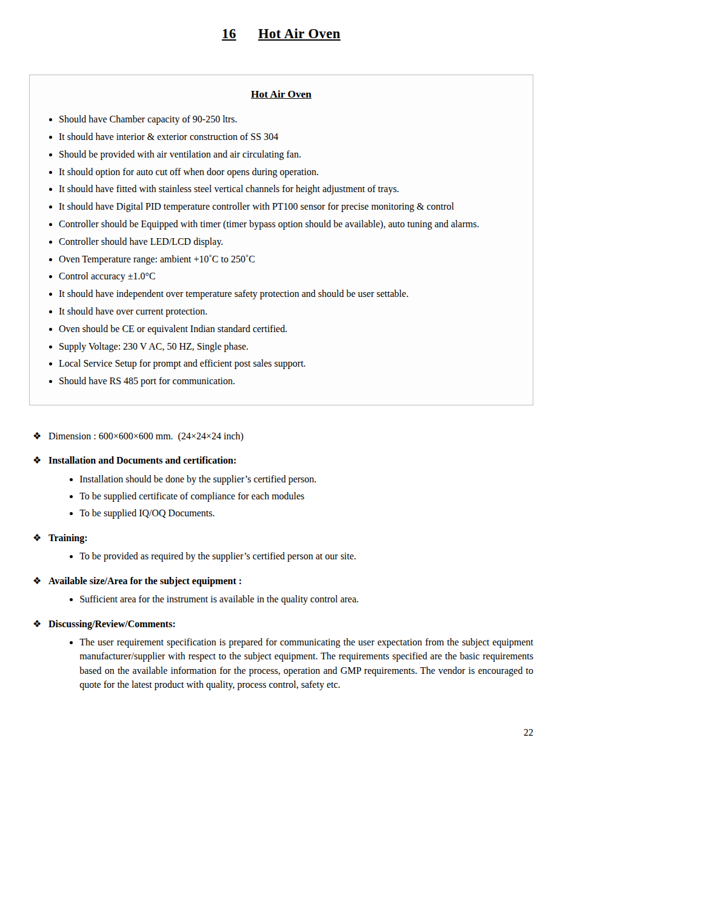16 Hot Air Oven
Hot Air Oven
Should have Chamber capacity of 90-250 ltrs.
It should have interior & exterior construction of SS 304
Should be provided with air ventilation and air circulating fan.
It should option for auto cut off when door opens during operation.
It should have fitted with stainless steel vertical channels for height adjustment of trays.
It should have Digital PID temperature controller with PT100 sensor for precise monitoring & control
Controller should be Equipped with timer (timer bypass option should be available), auto tuning and alarms.
Controller should have LED/LCD display.
Oven Temperature range: ambient +10˚C to 250˚C
Control accuracy ±1.0°C
It should have independent over temperature safety protection and should be user settable.
It should have over current protection.
Oven should be CE or equivalent Indian standard certified.
Supply Voltage: 230 V AC, 50 HZ, Single phase.
Local Service Setup for prompt and efficient post sales support.
Should have RS 485 port for communication.
Dimension : 600×600×600 mm. (24×24×24 inch)
Installation and Documents and certification:
Installation should be done by the supplier’s certified person.
To be supplied certificate of compliance for each modules
To be supplied IQ/OQ Documents.
Training:
To be provided as required by the supplier’s certified person at our site.
Available size/Area for the subject equipment :
Sufficient area for the instrument is available in the quality control area.
Discussing/Review/Comments:
The user requirement specification is prepared for communicating the user expectation from the subject equipment manufacturer/supplier with respect to the subject equipment. The requirements specified are the basic requirements based on the available information for the process, operation and GMP requirements. The vendor is encouraged to quote for the latest product with quality, process control, safety etc.
22